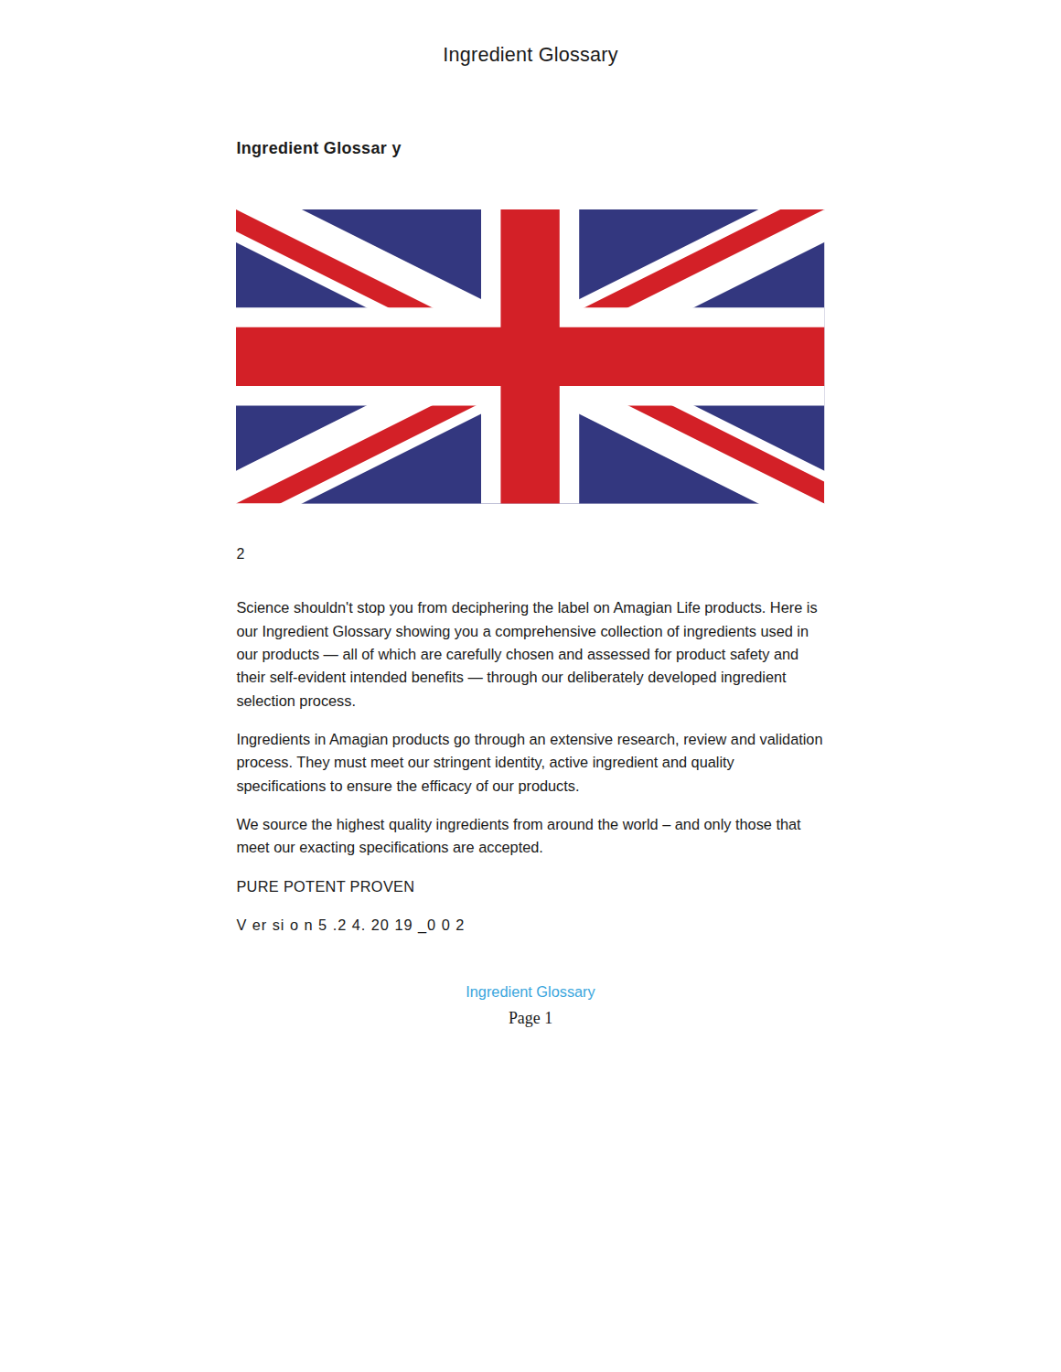Ingredient Glossary
Ingredient Glossar y
2
Science shouldn't stop you from deciphering the label on Amagian Life products. Here is our Ingredient Glossary showing you a comprehensive collection of ingredients used in our products — all of which are carefully chosen and assessed for product safety and their self-evident intended benefits — through our deliberately developed ingredient selection process.
Ingredients in Amagian products go through an extensive research, review and validation process. They must meet our stringent identity, active ingredient and quality specifications to ensure the efficacy of our products.
We source the highest quality ingredients from around the world – and only those that meet our exacting specifications are accepted.
PURE POTENT PROVEN
V er si o n 5 .2 4. 20 19 _0 0 2
Ingredient Glossary
Page 1